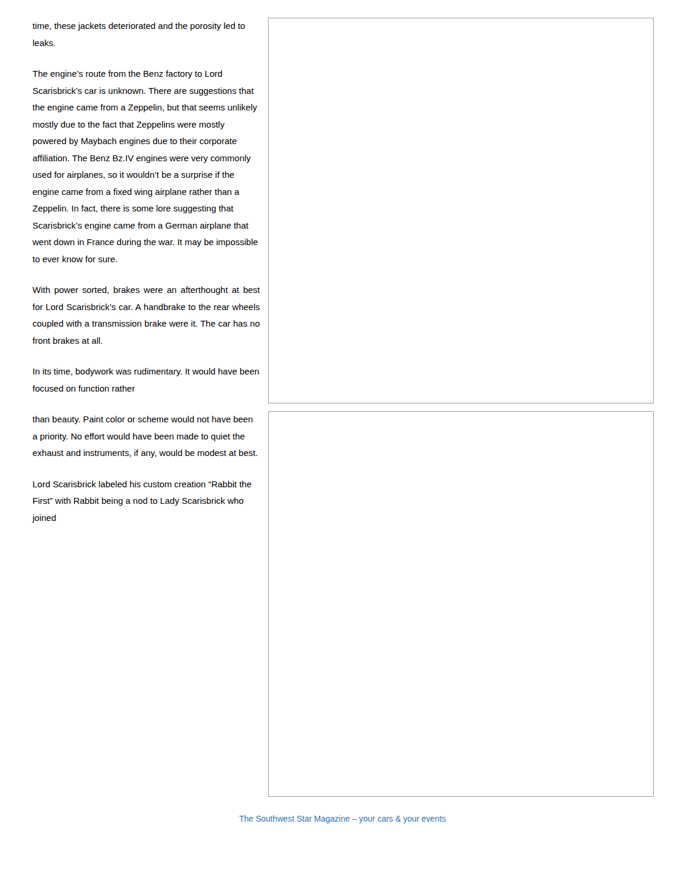time, these jackets deteriorated and the porosity led to leaks.
The engine’s route from the Benz factory to Lord Scarisbrick’s car is unknown. There are suggestions that the engine came from a Zeppelin, but that seems unlikely mostly due to the fact that Zeppelins were mostly powered by Maybach engines due to their corporate affiliation. The Benz Bz.IV engines were very commonly used for airplanes, so it wouldn’t be a surprise if the engine came from a fixed wing airplane rather than a Zeppelin. In fact, there is some lore suggesting that Scarisbrick’s engine came from a German airplane that went down in France during the war. It may be impossible to ever know for sure.
With power sorted, brakes were an afterthought at best for Lord Scarisbrick’s car. A handbrake to the rear wheels coupled with a transmission brake were it. The car has no front brakes at all.
In its time, bodywork was rudimentary. It would have been focused on function rather
than beauty. Paint color or scheme would not have been a priority. No effort would have been made to quiet the exhaust and instruments, if any, would be modest at best.
Lord Scarisbrick labeled his custom creation “Rabbit the First” with Rabbit being a nod to Lady Scarisbrick who joined
The Southwest Star Magazine – your cars & your events